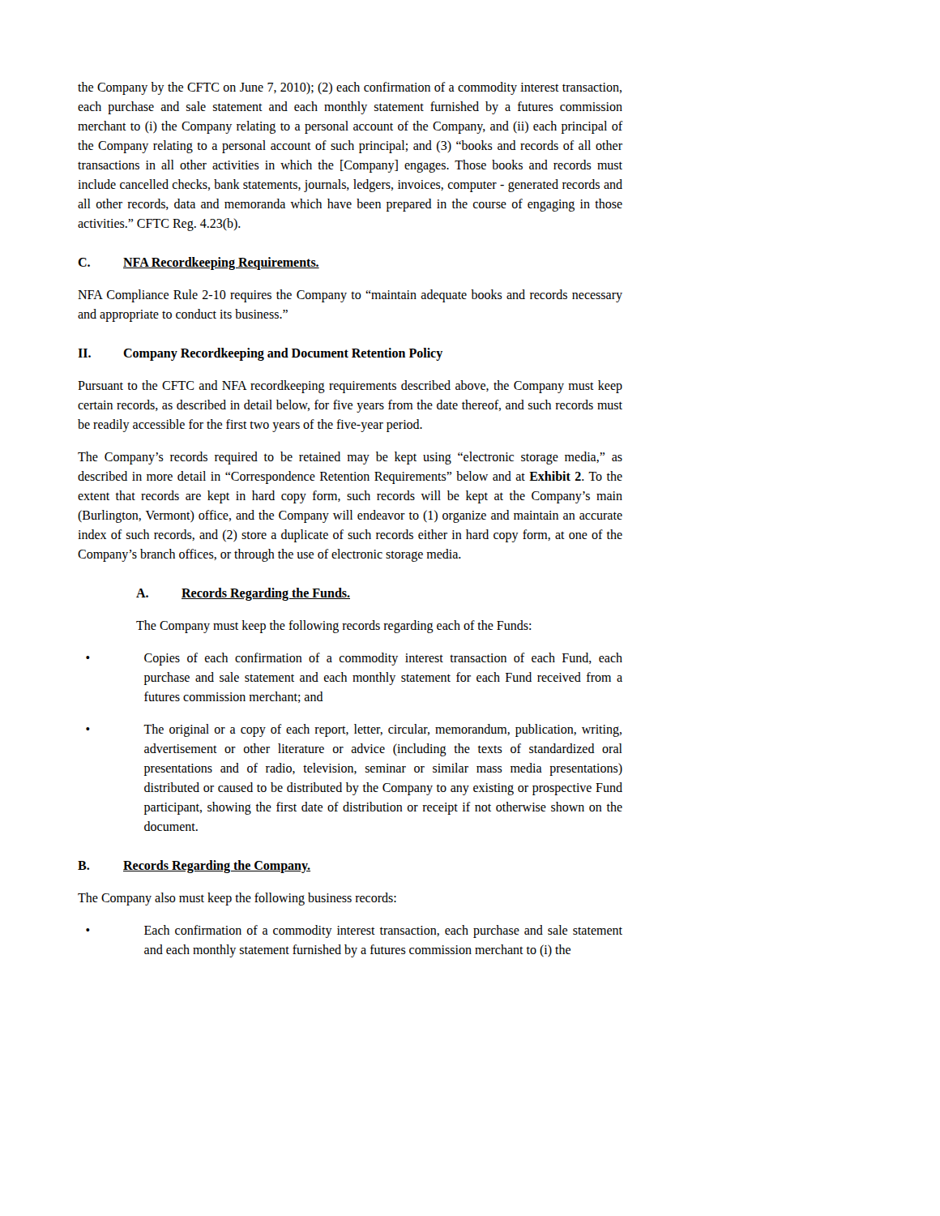the Company by the CFTC on June 7, 2010); (2) each confirmation of a commodity interest transaction, each purchase and sale statement and each monthly statement furnished by a futures commission merchant to (i) the Company relating to a personal account of the Company, and (ii) each principal of the Company relating to a personal account of such principal; and (3) “books and records of all other transactions in all other activities in which the [Company] engages. Those books and records must include cancelled checks, bank statements, journals, ledgers, invoices, computer - generated records and all other records, data and memoranda which have been prepared in the course of engaging in those activities.” CFTC Reg. 4.23(b).
C. NFA Recordkeeping Requirements.
NFA Compliance Rule 2-10 requires the Company to “maintain adequate books and records necessary and appropriate to conduct its business.”
II. Company Recordkeeping and Document Retention Policy
Pursuant to the CFTC and NFA recordkeeping requirements described above, the Company must keep certain records, as described in detail below, for five years from the date thereof, and such records must be readily accessible for the first two years of the five-year period.
The Company’s records required to be retained may be kept using “electronic storage media,” as described in more detail in “Correspondence Retention Requirements” below and at Exhibit 2. To the extent that records are kept in hard copy form, such records will be kept at the Company’s main (Burlington, Vermont) office, and the Company will endeavor to (1) organize and maintain an accurate index of such records, and (2) store a duplicate of such records either in hard copy form, at one of the Company’s branch offices, or through the use of electronic storage media.
A. Records Regarding the Funds.
The Company must keep the following records regarding each of the Funds:
• Copies of each confirmation of a commodity interest transaction of each Fund, each purchase and sale statement and each monthly statement for each Fund received from a futures commission merchant; and
• The original or a copy of each report, letter, circular, memorandum, publication, writing, advertisement or other literature or advice (including the texts of standardized oral presentations and of radio, television, seminar or similar mass media presentations) distributed or caused to be distributed by the Company to any existing or prospective Fund participant, showing the first date of distribution or receipt if not otherwise shown on the document.
B. Records Regarding the Company.
The Company also must keep the following business records:
• Each confirmation of a commodity interest transaction, each purchase and sale statement and each monthly statement furnished by a futures commission merchant to (i) the